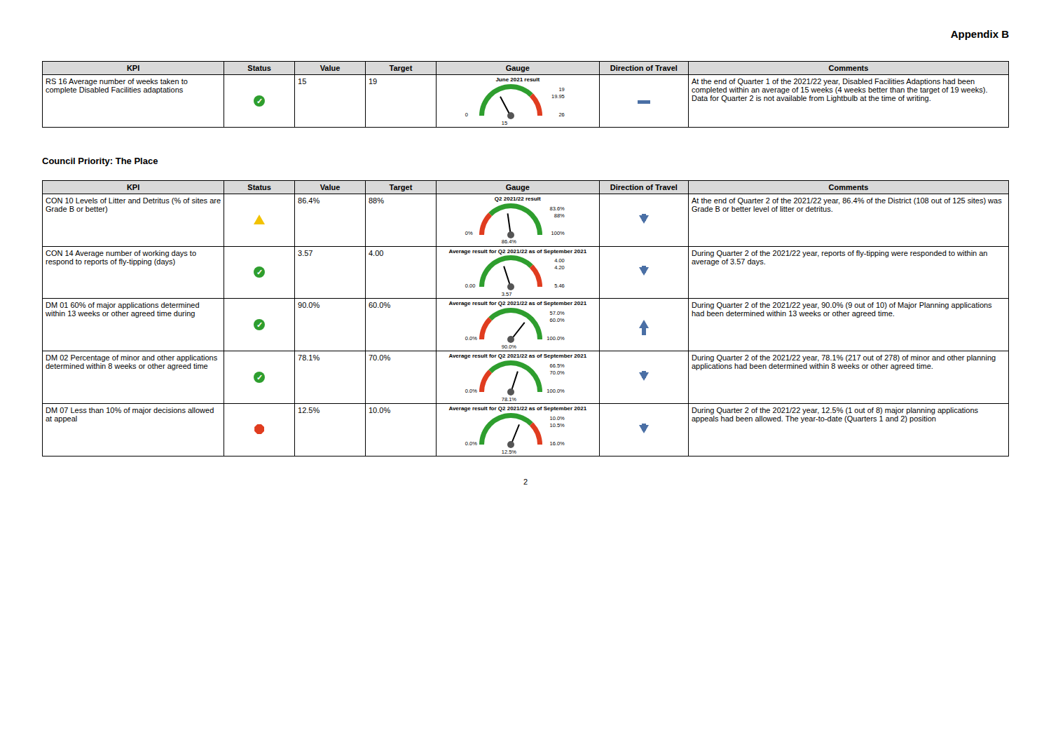Appendix B
| KPI | Status | Value | Target | Gauge | Direction of Travel | Comments |
| --- | --- | --- | --- | --- | --- | --- |
| RS 16 Average number of weeks taken to complete Disabled Facilities adaptations | ✓ | 15 | 19 | June 2021 result 0 15 19 19.95 26 | | At the end of Quarter 1 of the 2021/22 year, Disabled Facilities Adaptions had been completed within an average of 15 weeks (4 weeks better than the target of 19 weeks). Data for Quarter 2 is not available from Lightbulb at the time of writing. |
Council Priority: The Place
| KPI | Status | Value | Target | Gauge | Direction of Travel | Comments |
| --- | --- | --- | --- | --- | --- | --- |
| CON 10 Levels of Litter and Detritus (% of sites are Grade B or better) | | 86.4% | 88% | Q2 2021/22 result 0% 86.4% 83.6% 88% 100% | | At the end of Quarter 2 of the 2021/22 year, 86.4% of the District (108 out of 125 sites) was Grade B or better level of litter or detritus. |
| CON 14 Average number of working days to respond to reports of fly-tipping (days) | ✓ | 3.57 | 4.00 | Average result for Q2 2021/22 as of September 2021 0.00 3.57 4.00 4.20 5.46 | | During Quarter 2 of the 2021/22 year, reports of fly-tipping were responded to within an average of 3.57 days. |
| DM 01 60% of major applications determined within 13 weeks or other agreed time during | ✓ | 90.0% | 60.0% | Average result for Q2 2021/22 as of September 2021 0.0% 90.0% 57.0% 60.0% 100.0% | | During Quarter 2 of the 2021/22 year, 90.0% (9 out of 10) of Major Planning applications had been determined within 13 weeks or other agreed time. |
| DM 02 Percentage of minor and other applications determined within 8 weeks or other agreed time | ✓ | 78.1% | 70.0% | Average result for Q2 2021/22 as of September 2021 0.0% 78.1% 66.5% 70.0% 100.0% | | During Quarter 2 of the 2021/22 year, 78.1% (217 out of 278) of minor and other planning applications had been determined within 8 weeks or other agreed time. |
| DM 07 Less than 10% of major decisions allowed at appeal | | 12.5% | 10.0% | Average result for Q2 2021/22 as of September 2021 0.0% 12.5% 10.0% 10.5% 16.0% | | During Quarter 2 of the 2021/22 year, 12.5% (1 out of 8) major planning applications appeals had been allowed. The year-to-date (Quarters 1 and 2) position |
2